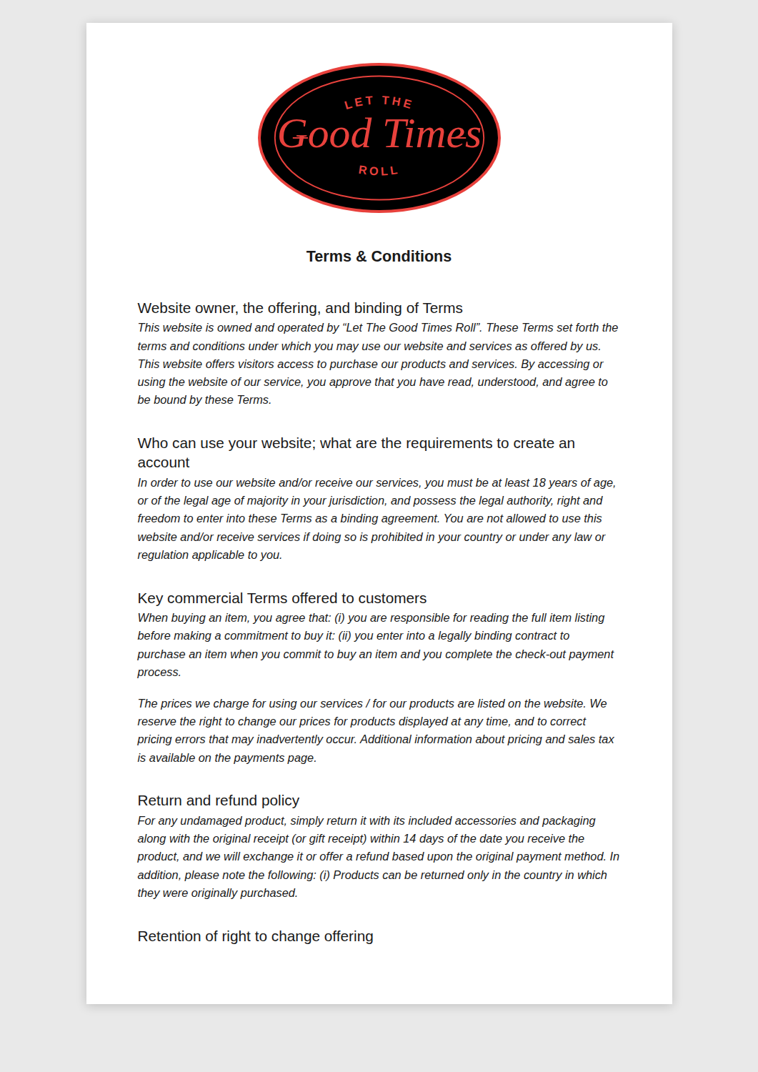LET THE ROLL Good Times
Terms & Conditions
Website owner, the offering, and binding of Terms
This website is owned and operated by “Let The Good Times Roll”. These Terms set forth the terms and conditions under which you may use our website and services as offered by us. This website offers visitors access to purchase our products and services. By accessing or using the website of our service, you approve that you have read, understood, and agree to be bound by these Terms.
Who can use your website; what are the requirements to create an account
In order to use our website and/or receive our services, you must be at least 18 years of age, or of the legal age of majority in your jurisdiction, and possess the legal authority, right and freedom to enter into these Terms as a binding agreement. You are not allowed to use this website and/or receive services if doing so is prohibited in your country or under any law or regulation applicable to you.
Key commercial Terms offered to customers
When buying an item, you agree that: (i) you are responsible for reading the full item listing before making a commitment to buy it: (ii) you enter into a legally binding contract to purchase an item when you commit to buy an item and you complete the check-out payment process.
The prices we charge for using our services / for our products are listed on the website. We reserve the right to change our prices for products displayed at any time, and to correct pricing errors that may inadvertently occur. Additional information about pricing and sales tax is available on the payments page.
Return and refund policy
For any undamaged product, simply return it with its included accessories and packaging along with the original receipt (or gift receipt) within 14 days of the date you receive the product, and we will exchange it or offer a refund based upon the original payment method. In addition, please note the following: (i) Products can be returned only in the country in which they were originally purchased.
Retention of right to change offering